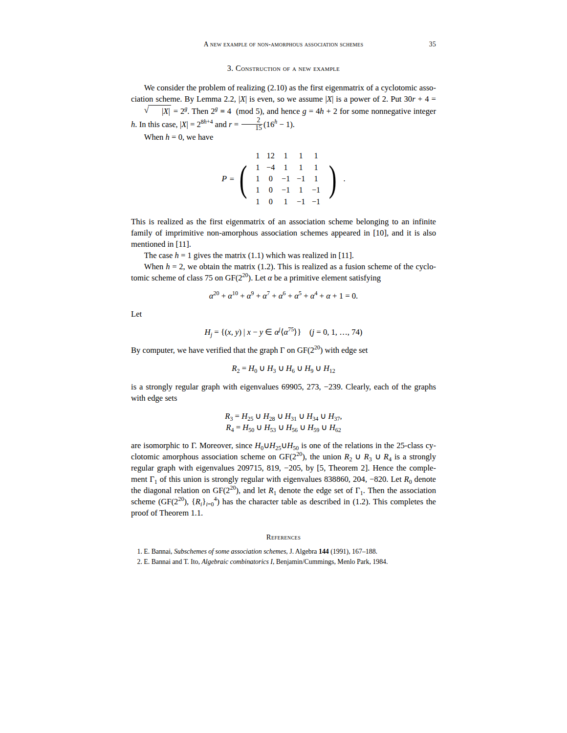A new example of non-amorphous association schemes 35
3. Construction of a new example
We consider the problem of realizing (2.10) as the first eigenmatrix of a cyclotomic association scheme. By Lemma 2.2, |X| is even, so we assume |X| is a power of 2. Put 30r + 4 = |X| = 2g. Then 2g ≡ 4 (mod 5), and hence g = 4h + 2 for some nonnegative integer h. In this case, |X| = 28h+4 and r = 215(16h − 1).
When h = 0, we have
P = (
| 1 | 12 | 1 | 1 | 1 |
| 1 | −4 | 1 | 1 | 1 |
| 1 | 0 | −1 | −1 | 1 |
| 1 | 0 | −1 | 1 | −1 |
| 1 | 0 | 1 | −1 | −1 |
) .
This is realized as the first eigenmatrix of an association scheme belonging to an infinite family of imprimitive non-amorphous association schemes appeared in [10], and it is also mentioned in [11].
The case h = 1 gives the matrix (1.1) which was realized in [11].
When h = 2, we obtain the matrix (1.2). This is realized as a fusion scheme of the cyclotomic scheme of class 75 on GF(220). Let α be a primitive element satisfying
α20 + α10 + α9 + α7 + α6 + α5 + α4 + α + 1 = 0.
Let
Hj = {(x, y) | x − y ∈ αj⟨α75⟩} (j = 0, 1, …, 74)
By computer, we have verified that the graph Γ on GF(220) with edge set
R2 = H0 ∪ H3 ∪ H6 ∪ H9 ∪ H12
is a strongly regular graph with eigenvalues 69905, 273, −239. Clearly, each of the graphs with edge sets
R3 = H25 ∪ H28 ∪ H31 ∪ H34 ∪ H37,
R4 = H50 ∪ H53 ∪ H56 ∪ H59 ∪ H62
are isomorphic to Γ. Moreover, since H0∪H25∪H50 is one of the relations in the 25-class cyclotomic amorphous association scheme on GF(220), the union R2 ∪ R3 ∪ R4 is a strongly regular graph with eigenvalues 209715, 819, −205, by [5, Theorem 2]. Hence the complement Γ1 of this union is strongly regular with eigenvalues 838860, 204, −820. Let R0 denote the diagonal relation on GF(220), and let R1 denote the edge set of Γ1. Then the association scheme (GF(220), {Ri}i=04) has the character table as described in (1.2). This completes the proof of Theorem 1.1.
References
E. Bannai, Subschemes of some association schemes, J. Algebra 144 (1991), 167–188.
E. Bannai and T. Ito, Algebraic combinatorics I, Benjamin/Cummings, Menlo Park, 1984.